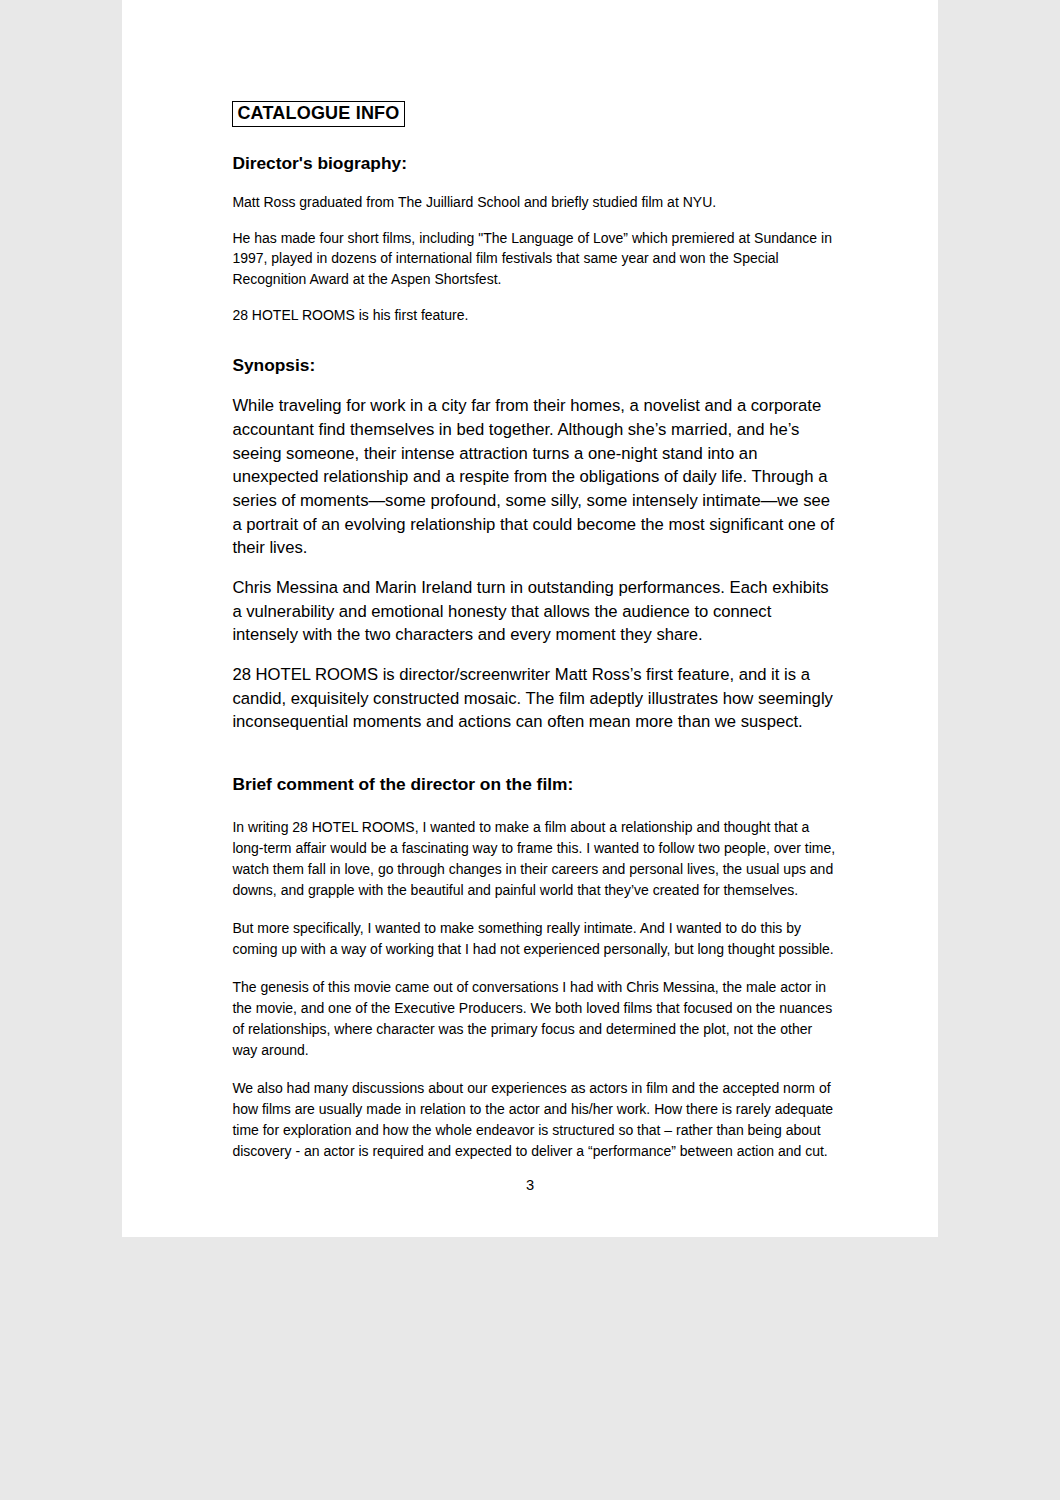CATALOGUE INFO
Director's biography:
Matt Ross graduated from The Juilliard School and briefly studied film at NYU.
He has made four short films, including "The Language of Love” which premiered at Sundance in 1997, played in dozens of international film festivals that same year and won the Special Recognition Award at the Aspen Shortsfest.
28 HOTEL ROOMS is his first feature.
Synopsis:
While traveling for work in a city far from their homes, a novelist and a corporate accountant find themselves in bed together. Although she’s married, and he’s seeing someone, their intense attraction turns a one-night stand into an unexpected relationship and a respite from the obligations of daily life. Through a series of moments—some profound, some silly, some intensely intimate—we see a portrait of an evolving relationship that could become the most significant one of their lives.
Chris Messina and Marin Ireland turn in outstanding performances. Each exhibits a vulnerability and emotional honesty that allows the audience to connect intensely with the two characters and every moment they share.
28 HOTEL ROOMS is director/screenwriter Matt Ross’s first feature, and it is a candid, exquisitely constructed mosaic. The film adeptly illustrates how seemingly inconsequential moments and actions can often mean more than we suspect.
Brief comment of the director on the film:
In writing 28 HOTEL ROOMS, I wanted to make a film about a relationship and thought that a long-term affair would be a fascinating way to frame this. I wanted to follow two people, over time, watch them fall in love, go through changes in their careers and personal lives, the usual ups and downs, and grapple with the beautiful and painful world that they’ve created for themselves.
But more specifically, I wanted to make something really intimate. And I wanted to do this by coming up with a way of working that I had not experienced personally, but long thought possible.
The genesis of this movie came out of conversations I had with Chris Messina, the male actor in the movie, and one of the Executive Producers. We both loved films that focused on the nuances of relationships, where character was the primary focus and determined the plot, not the other way around.
We also had many discussions about our experiences as actors in film and the accepted norm of how films are usually made in relation to the actor and his/her work. How there is rarely adequate time for exploration and how the whole endeavor is structured so that – rather than being about discovery - an actor is required and expected to deliver a “performance” between action and cut.
3